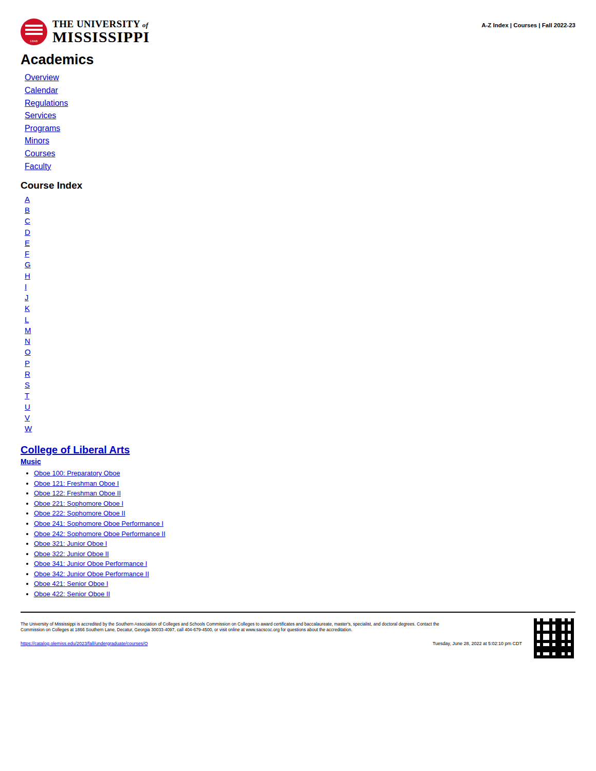THE UNIVERSITY of
MISSISSIPPI
A-Z Index | Courses | Fall 2022-23
Academics
Overview
Calendar
Regulations
Services
Programs
Minors
Courses
Faculty
Course Index
A
B
C
D
E
F
G
H
I
J
K
L
M
N
O
P
R
S
T
U
V
W
College of Liberal Arts
Music
Oboe 100: Preparatory Oboe
Oboe 121: Freshman Oboe I
Oboe 122: Freshman Oboe II
Oboe 221: Sophomore Oboe I
Oboe 222: Sophomore Oboe II
Oboe 241: Sophomore Oboe Performance I
Oboe 242: Sophomore Oboe Performance II
Oboe 321: Junior Oboe I
Oboe 322: Junior Oboe II
Oboe 341: Junior Oboe Performance I
Oboe 342: Junior Oboe Performance II
Oboe 421: Senior Oboe I
Oboe 422: Senior Oboe II
The University of Mississippi is accredited by the Southern Association of Colleges and Schools Commission on Colleges to award certificates and baccalaureate, master's, specialist, and doctoral degrees. Contact the Commission on Colleges at 1866 Southern Lane, Decatur, Georgia 30033-4097, call 404-679-4500, or visit online at www.sacscoc.org for questions about the accreditation.
https://catalog.olemiss.edu/2023/fall/undergraduate/courses/O Tuesday, June 28, 2022 at 5:02:10 pm CDT